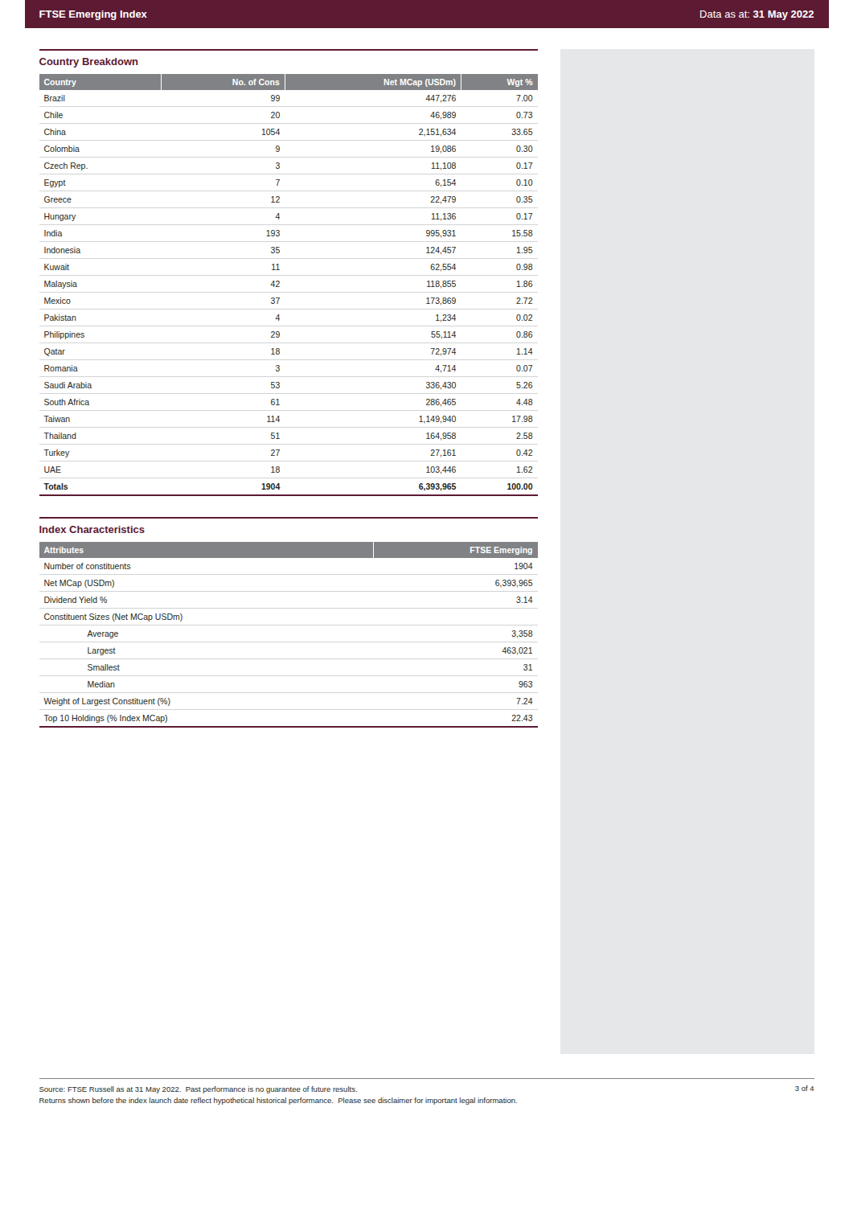FTSE Emerging Index
Data as at: 31 May 2022
Country Breakdown
| Country | No. of Cons | Net MCap (USDm) | Wgt % |
| --- | --- | --- | --- |
| Brazil | 99 | 447,276 | 7.00 |
| Chile | 20 | 46,989 | 0.73 |
| China | 1054 | 2,151,634 | 33.65 |
| Colombia | 9 | 19,086 | 0.30 |
| Czech Rep. | 3 | 11,108 | 0.17 |
| Egypt | 7 | 6,154 | 0.10 |
| Greece | 12 | 22,479 | 0.35 |
| Hungary | 4 | 11,136 | 0.17 |
| India | 193 | 995,931 | 15.58 |
| Indonesia | 35 | 124,457 | 1.95 |
| Kuwait | 11 | 62,554 | 0.98 |
| Malaysia | 42 | 118,855 | 1.86 |
| Mexico | 37 | 173,869 | 2.72 |
| Pakistan | 4 | 1,234 | 0.02 |
| Philippines | 29 | 55,114 | 0.86 |
| Qatar | 18 | 72,974 | 1.14 |
| Romania | 3 | 4,714 | 0.07 |
| Saudi Arabia | 53 | 336,430 | 5.26 |
| South Africa | 61 | 286,465 | 4.48 |
| Taiwan | 114 | 1,149,940 | 17.98 |
| Thailand | 51 | 164,958 | 2.58 |
| Turkey | 27 | 27,161 | 0.42 |
| UAE | 18 | 103,446 | 1.62 |
| Totals | 1904 | 6,393,965 | 100.00 |
Index Characteristics
| Attributes | FTSE Emerging |
| --- | --- |
| Number of constituents | 1904 |
| Net MCap (USDm) | 6,393,965 |
| Dividend Yield % | 3.14 |
| Constituent Sizes (Net MCap USDm) | |
| Average | 3,358 |
| Largest | 463,021 |
| Smallest | 31 |
| Median | 963 |
| Weight of Largest Constituent (%) | 7.24 |
| Top 10 Holdings (% Index MCap) | 22.43 |
Source: FTSE Russell as at 31 May 2022. Past performance is no guarantee of future results.
Returns shown before the index launch date reflect hypothetical historical performance. Please see disclaimer for important legal information.
3 of 4